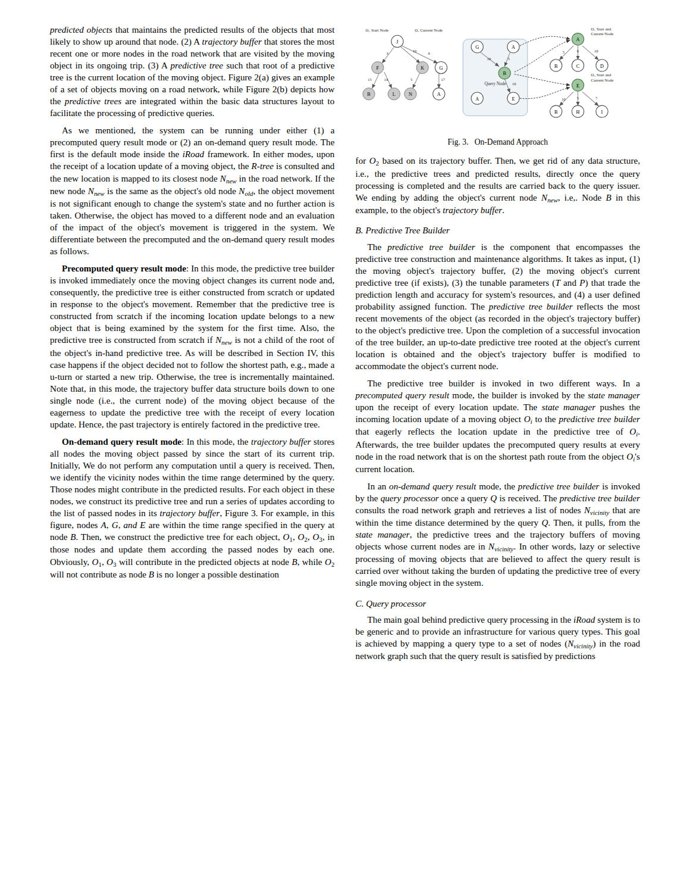predicted objects that maintains the predicted results of the objects that most likely to show up around that node. (2) A trajectory buffer that stores the most recent one or more nodes in the road network that are visited by the moving object in its ongoing trip. (3) A predictive tree such that root of a predictive tree is the current location of the moving object. Figure 2(a) gives an example of a set of objects moving on a road network, while Figure 2(b) depicts how the predictive trees are integrated within the basic data structures layout to facilitate the processing of predictive queries.
As we mentioned, the system can be running under either (1) a precomputed query result mode or (2) an on-demand query result mode. The first is the default mode inside the iRoad framework. In either modes, upon the receipt of a location update of a moving object, the R-tree is consulted and the new location is mapped to its closest node Nnew in the road network. If the new node Nnew is the same as the object's old node Nold, the object movement is not significant enough to change the system's state and no further action is taken. Otherwise, the object has moved to a different node and an evaluation of the impact of the object's movement is triggered in the system. We differentiate between the precomputed and the on-demand query result modes as follows.
Precomputed query result mode: In this mode, the predictive tree builder is invoked immediately once the moving object changes its current node and, consequently, the predictive tree is either constructed from scratch or updated in response to the object's movement. Remember that the predictive tree is constructed from scratch if the incoming location update belongs to a new object that is being examined by the system for the first time. Also, the predictive tree is constructed from scratch if Nnew is not a child of the root of the object's in-hand predictive tree. As will be described in Section IV, this case happens if the object decided not to follow the shortest path, e.g., made a u-turn or started a new trip. Otherwise, the tree is incrementally maintained. Note that, in this mode, the trajectory buffer data structure boils down to one single node (i.e., the current node) of the moving object because of the eagerness to update the predictive tree with the receipt of every location update. Hence, the past trajectory is entirely factored in the predictive tree.
On-demand query result mode: In this mode, the trajectory buffer stores all nodes the moving object passed by since the start of its current trip. Initially, We do not perform any computation until a query is received. Then, we identify the vicinity nodes within the time range determined by the query. Those nodes might contribute in the predicted results. For each object in these nodes, we construct its predictive tree and run a series of updates according to the list of passed nodes in its trajectory buffer, Figure 3. For example, in this figure, nodes A, G, and E are within the time range specified in the query at node B. Then, we construct the predictive tree for each object, O 1, O 2, O 3, in those nodes and update them according the passed nodes by each one. Obviously, O 1, O 3 will contribute in the predicted objects at node B, while O 2 will not contribute as node B is no longer a possible destination
Query Node O₂ Start Node O₂ Current Node O₁ Start and Current Node O₃ Start and Current Node 3 10 9 15 14 5 17 10 5 10 5 6 10 10 5 7 J F K G B L N A G A B E A A B C D E B H I
Fig. 3. On-Demand Approach
for O 2 based on its trajectory buffer. Then, we get rid of any data structure, i.e., the predictive trees and predicted results, directly once the query processing is completed and the results are carried back to the query issuer. We ending by adding the object's current node Nnew, i.e,. Node B in this example, to the object's trajectory buffer.
B. Predictive Tree Builder
The predictive tree builder is the component that encompasses the predictive tree construction and maintenance algorithms. It takes as input, (1) the moving object's trajectory buffer, (2) the moving object's current predictive tree (if exists), (3) the tunable parameters (T and P) that trade the prediction length and accuracy for system's resources, and (4) a user defined probability assigned function. The predictive tree builder reflects the most recent movements of the object (as recorded in the object's trajectory buffer) to the object's predictive tree. Upon the completion of a successful invocation of the tree builder, an up-to-date predictive tree rooted at the object's current location is obtained and the object's trajectory buffer is modified to accommodate the object's current node.
The predictive tree builder is invoked in two different ways. In a precomputed query result mode, the builder is invoked by the state manager upon the receipt of every location update. The state manager pushes the incoming location update of a moving object Oi to the predictive tree builder that eagerly reflects the location update in the predictive tree of Oi. Afterwards, the tree builder updates the precomputed query results at every node in the road network that is on the shortest path route from the object Oi's current location.
In an on-demand query result mode, the predictive tree builder is invoked by the query processor once a query Q is received. The predictive tree builder consults the road network graph and retrieves a list of nodes Nvicinity that are within the time distance determined by the query Q. Then, it pulls, from the state manager, the predictive trees and the trajectory buffers of moving objects whose current nodes are in Nvicinity. In other words, lazy or selective processing of moving objects that are believed to affect the query result is carried over without taking the burden of updating the predictive tree of every single moving object in the system.
C. Query processor
The main goal behind predictive query processing in the iRoad system is to be generic and to provide an infrastructure for various query types. This goal is achieved by mapping a query type to a set of nodes (Nvicinity) in the road network graph such that the query result is satisfied by predictions